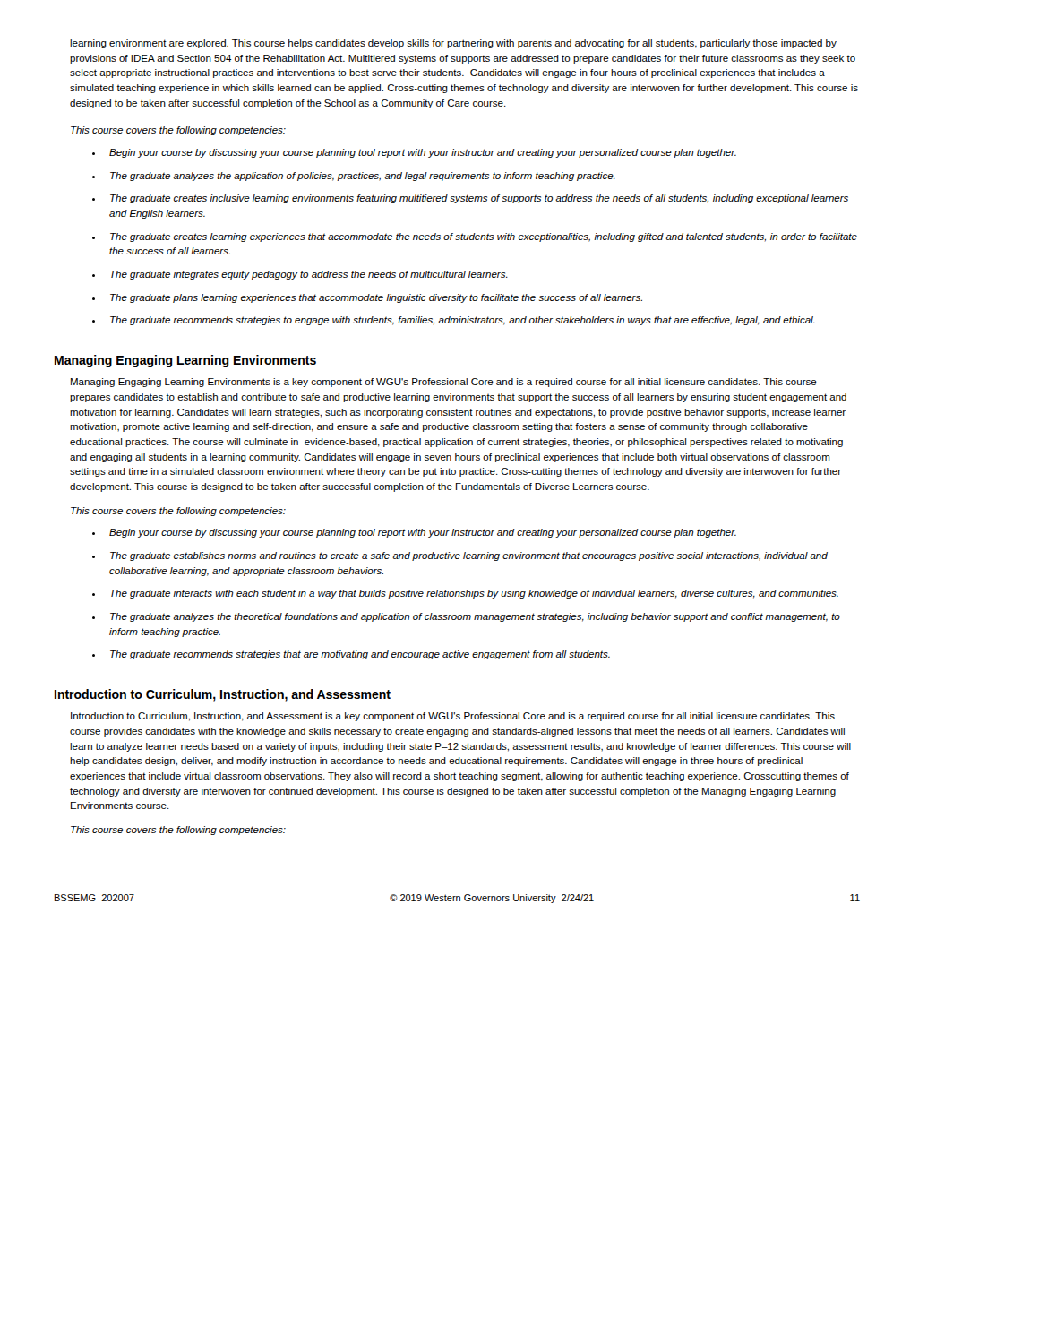learning environment are explored. This course helps candidates develop skills for partnering with parents and advocating for all students, particularly those impacted by provisions of IDEA and Section 504 of the Rehabilitation Act. Multitiered systems of supports are addressed to prepare candidates for their future classrooms as they seek to select appropriate instructional practices and interventions to best serve their students. Candidates will engage in four hours of preclinical experiences that includes a simulated teaching experience in which skills learned can be applied. Cross-cutting themes of technology and diversity are interwoven for further development. This course is designed to be taken after successful completion of the School as a Community of Care course.
This course covers the following competencies:
Begin your course by discussing your course planning tool report with your instructor and creating your personalized course plan together.
The graduate analyzes the application of policies, practices, and legal requirements to inform teaching practice.
The graduate creates inclusive learning environments featuring multitiered systems of supports to address the needs of all students, including exceptional learners and English learners.
The graduate creates learning experiences that accommodate the needs of students with exceptionalities, including gifted and talented students, in order to facilitate the success of all learners.
The graduate integrates equity pedagogy to address the needs of multicultural learners.
The graduate plans learning experiences that accommodate linguistic diversity to facilitate the success of all learners.
The graduate recommends strategies to engage with students, families, administrators, and other stakeholders in ways that are effective, legal, and ethical.
Managing Engaging Learning Environments
Managing Engaging Learning Environments is a key component of WGU's Professional Core and is a required course for all initial licensure candidates. This course prepares candidates to establish and contribute to safe and productive learning environments that support the success of all learners by ensuring student engagement and motivation for learning. Candidates will learn strategies, such as incorporating consistent routines and expectations, to provide positive behavior supports, increase learner motivation, promote active learning and self-direction, and ensure a safe and productive classroom setting that fosters a sense of community through collaborative educational practices. The course will culminate in evidence-based, practical application of current strategies, theories, or philosophical perspectives related to motivating and engaging all students in a learning community. Candidates will engage in seven hours of preclinical experiences that include both virtual observations of classroom settings and time in a simulated classroom environment where theory can be put into practice. Cross-cutting themes of technology and diversity are interwoven for further development. This course is designed to be taken after successful completion of the Fundamentals of Diverse Learners course.
This course covers the following competencies:
Begin your course by discussing your course planning tool report with your instructor and creating your personalized course plan together.
The graduate establishes norms and routines to create a safe and productive learning environment that encourages positive social interactions, individual and collaborative learning, and appropriate classroom behaviors.
The graduate interacts with each student in a way that builds positive relationships by using knowledge of individual learners, diverse cultures, and communities.
The graduate analyzes the theoretical foundations and application of classroom management strategies, including behavior support and conflict management, to inform teaching practice.
The graduate recommends strategies that are motivating and encourage active engagement from all students.
Introduction to Curriculum, Instruction, and Assessment
Introduction to Curriculum, Instruction, and Assessment is a key component of WGU's Professional Core and is a required course for all initial licensure candidates. This course provides candidates with the knowledge and skills necessary to create engaging and standards-aligned lessons that meet the needs of all learners. Candidates will learn to analyze learner needs based on a variety of inputs, including their state P–12 standards, assessment results, and knowledge of learner differences. This course will help candidates design, deliver, and modify instruction in accordance to needs and educational requirements. Candidates will engage in three hours of preclinical experiences that include virtual classroom observations. They also will record a short teaching segment, allowing for authentic teaching experience. Crosscutting themes of technology and diversity are interwoven for continued development. This course is designed to be taken after successful completion of the Managing Engaging Learning Environments course.
This course covers the following competencies:
BSSEMG 202007
© 2019 Western Governors University 2/24/21
11